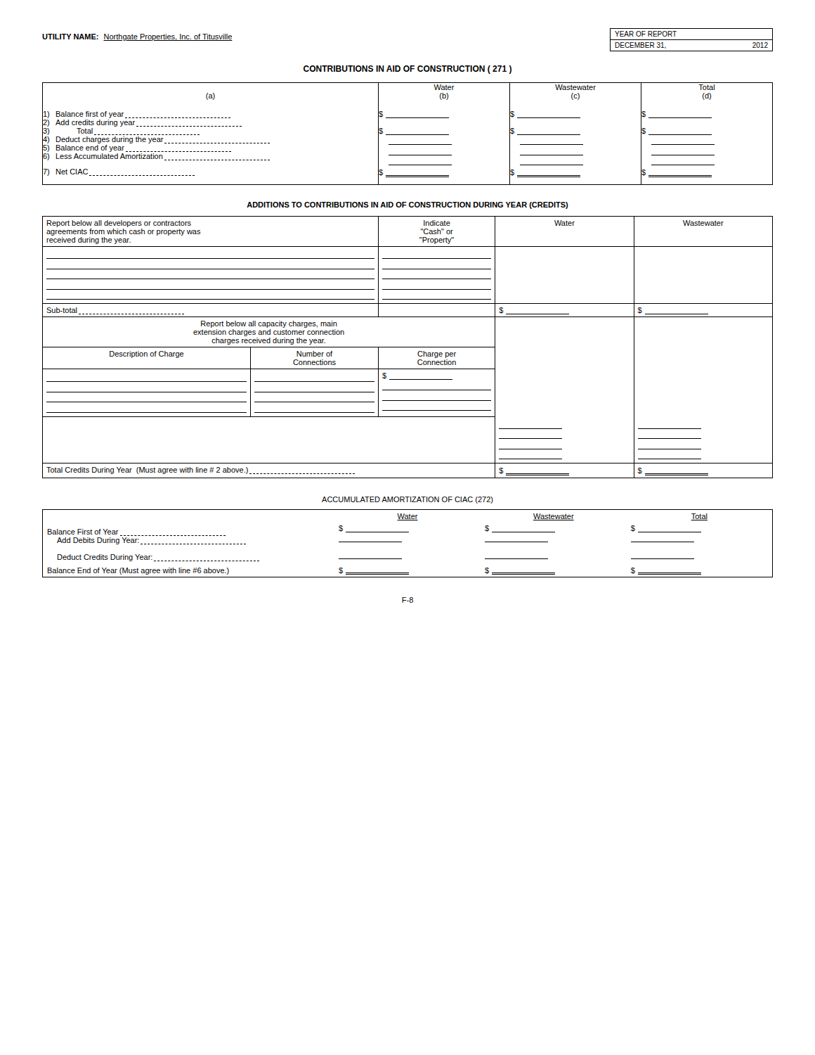UTILITY NAME: Northgate Properties, Inc. of Titusville
YEAR OF REPORT
DECEMBER 31, 2012
CONTRIBUTIONS IN AID OF CONSTRUCTION ( 271 )
| (a) | Water (b) | Wastewater (c) | Total (d) |
| 1) Balance first of year 2) Add credits during year | $ | $ | $ |
| 3) Total 4) Deduct charges during the year 5) Balance end of year 6) Less Accumulated Amortization | $ | $ | $ |
| 7) Net CIAC | $ | $ | $ |
ADDITIONS TO CONTRIBUTIONS IN AID OF CONSTRUCTION DURING YEAR (CREDITS)
| Report below all developers or contractors agreements from which cash or property was received during the year. | Indicate "Cash" or "Property" | Water | Wastewater |
| Sub-total | | $ | $ |
| Report below all capacity charges, main extension charges and customer connection charges received during the year. | | |
| Description of Charge | Number of Connections | Charge per Connection |
| | | $ |
| Total Credits During Year (Must agree with line # 2 above.) | $ | $ |
ACCUMULATED AMORTIZATION OF CIAC (272)
| | Water | Wastewater | Total |
| Balance First of Year Add Debits During Year: | $ | $ | $ |
| Deduct Credits During Year: | | | |
| Balance End of Year (Must agree with line #6 above.) | $ | $ | $ |
F-8